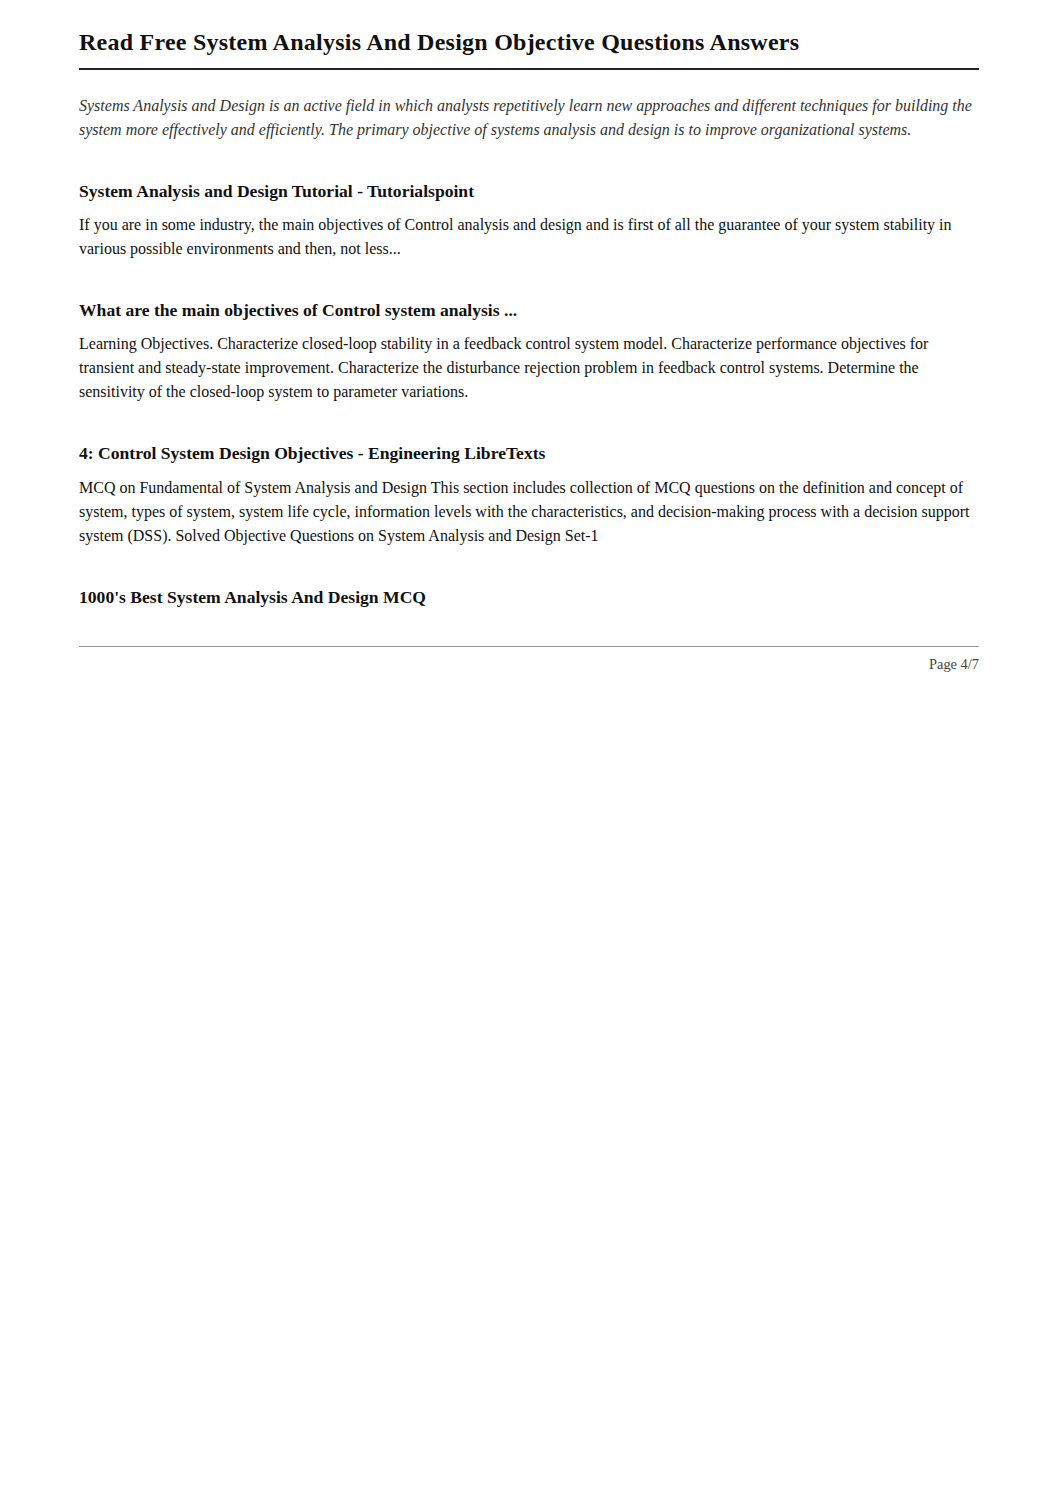Read Free System Analysis And Design Objective Questions Answers
Systems Analysis and Design is an active field in which analysts repetitively learn new approaches and different techniques for building the system more effectively and efficiently. The primary objective of systems analysis and design is to improve organizational systems.
System Analysis and Design Tutorial - Tutorialspoint
If you are in some industry, the main objectives of Control analysis and design and is first of all the guarantee of your system stability in various possible environments and then, not less...
What are the main objectives of Control system analysis ...
Learning Objectives. Characterize closed-loop stability in a feedback control system model. Characterize performance objectives for transient and steady-state improvement. Characterize the disturbance rejection problem in feedback control systems. Determine the sensitivity of the closed-loop system to parameter variations.
4: Control System Design Objectives - Engineering LibreTexts
MCQ on Fundamental of System Analysis and Design This section includes collection of MCQ questions on the definition and concept of system, types of system, system life cycle, information levels with the characteristics, and decision-making process with a decision support system (DSS). Solved Objective Questions on System Analysis and Design Set-1
1000's Best System Analysis And Design MCQ
Page 4/7